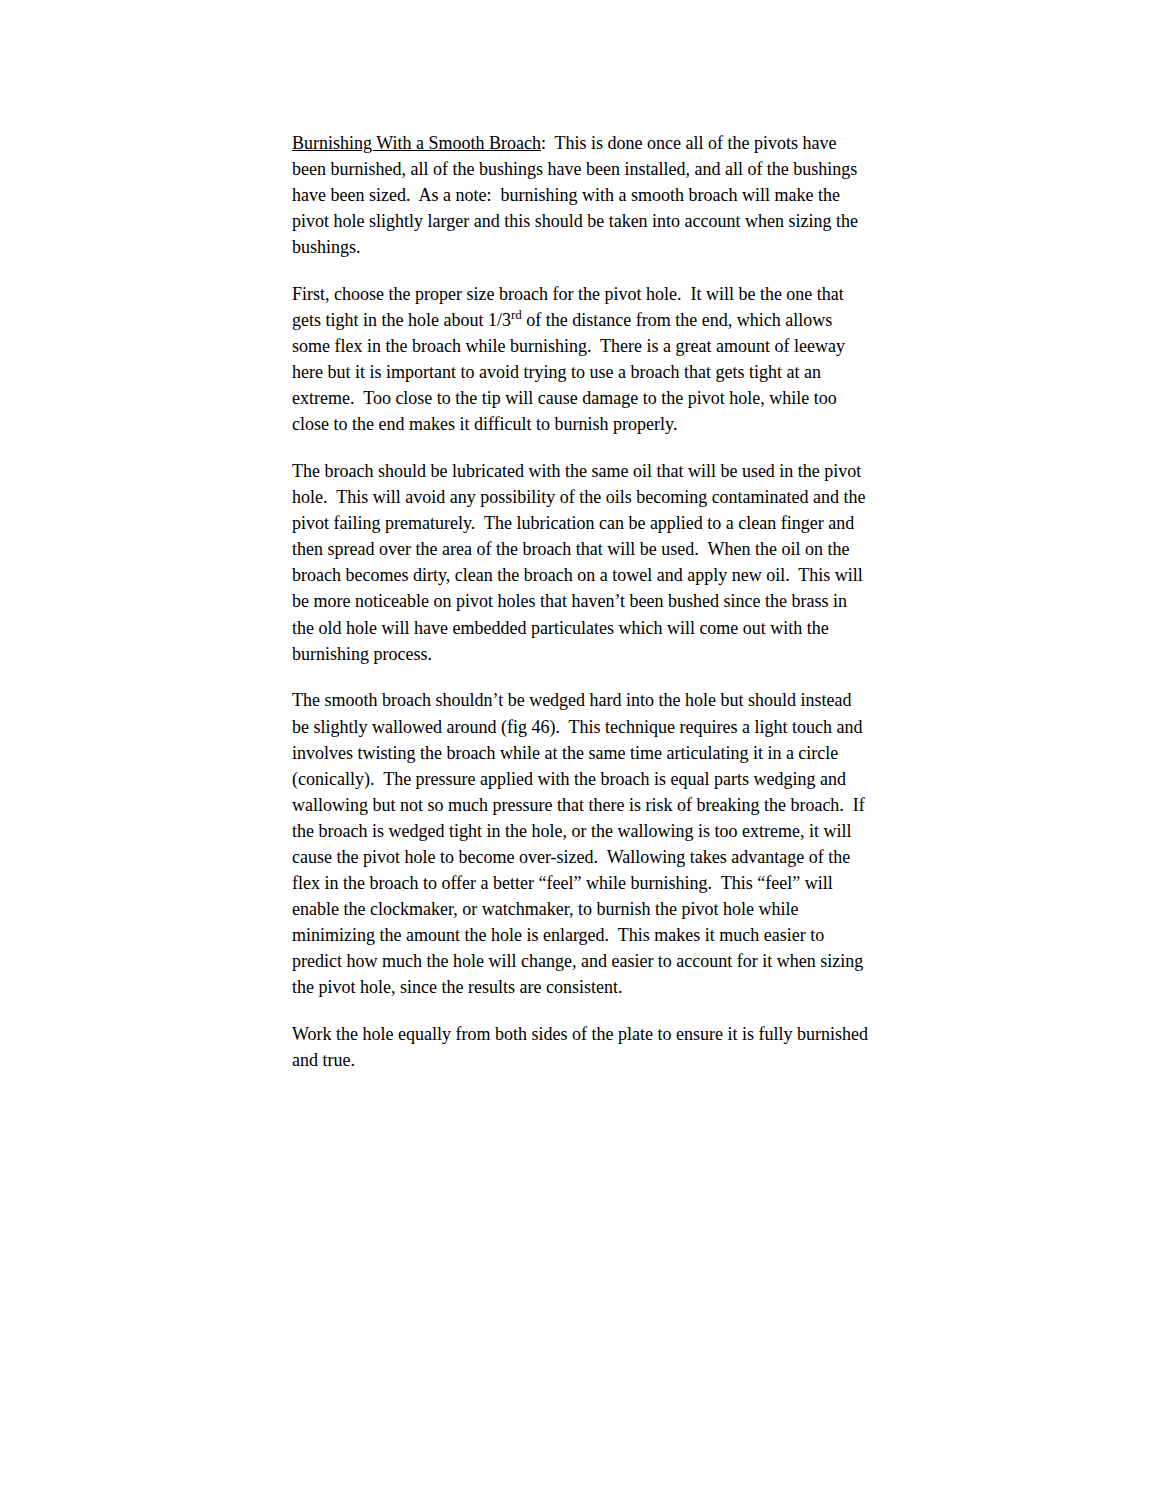Burnishing With a Smooth Broach: This is done once all of the pivots have been burnished, all of the bushings have been installed, and all of the bushings have been sized. As a note: burnishing with a smooth broach will make the pivot hole slightly larger and this should be taken into account when sizing the bushings.
First, choose the proper size broach for the pivot hole. It will be the one that gets tight in the hole about 1/3rd of the distance from the end, which allows some flex in the broach while burnishing. There is a great amount of leeway here but it is important to avoid trying to use a broach that gets tight at an extreme. Too close to the tip will cause damage to the pivot hole, while too close to the end makes it difficult to burnish properly.
The broach should be lubricated with the same oil that will be used in the pivot hole. This will avoid any possibility of the oils becoming contaminated and the pivot failing prematurely. The lubrication can be applied to a clean finger and then spread over the area of the broach that will be used. When the oil on the broach becomes dirty, clean the broach on a towel and apply new oil. This will be more noticeable on pivot holes that haven’t been bushed since the brass in the old hole will have embedded particulates which will come out with the burnishing process.
The smooth broach shouldn’t be wedged hard into the hole but should instead be slightly wallowed around (fig 46). This technique requires a light touch and involves twisting the broach while at the same time articulating it in a circle (conically). The pressure applied with the broach is equal parts wedging and wallowing but not so much pressure that there is risk of breaking the broach. If the broach is wedged tight in the hole, or the wallowing is too extreme, it will cause the pivot hole to become over-sized. Wallowing takes advantage of the flex in the broach to offer a better “feel” while burnishing. This “feel” will enable the clockmaker, or watchmaker, to burnish the pivot hole while minimizing the amount the hole is enlarged. This makes it much easier to predict how much the hole will change, and easier to account for it when sizing the pivot hole, since the results are consistent.
Work the hole equally from both sides of the plate to ensure it is fully burnished and true.